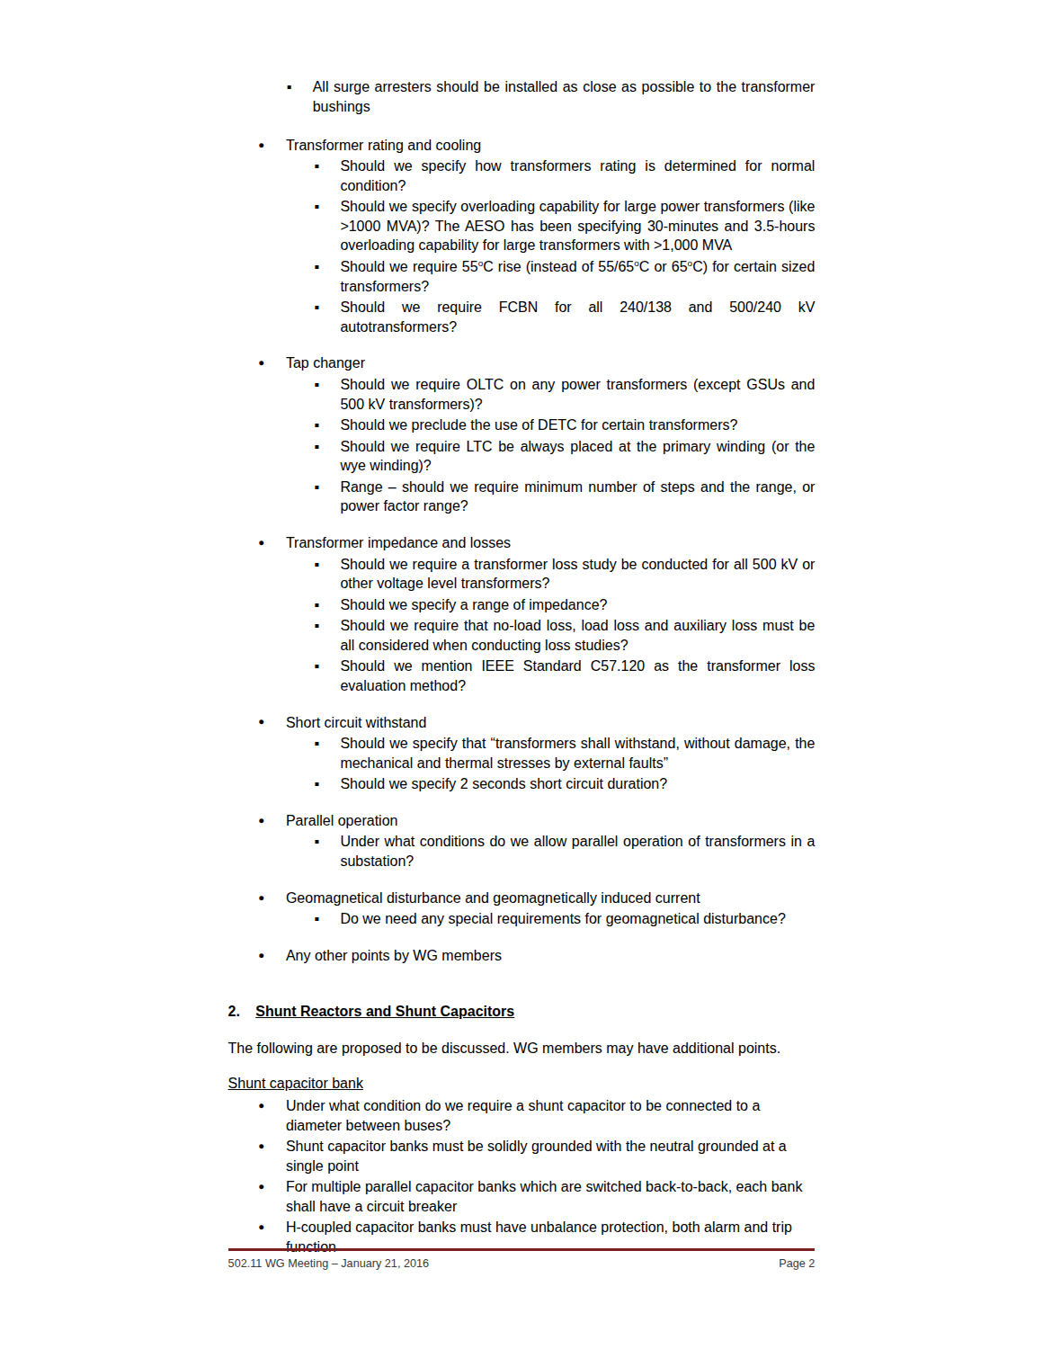All surge arresters should be installed as close as possible to the transformer bushings
Transformer rating and cooling
Should we specify how transformers rating is determined for normal condition?
Should we specify overloading capability for large power transformers (like >1000 MVA)? The AESO has been specifying 30-minutes and 3.5-hours overloading capability for large transformers with >1,000 MVA
Should we require 55oC rise (instead of 55/65oC or 65oC) for certain sized transformers?
Should we require FCBN for all 240/138 and 500/240 kV autotransformers?
Tap changer
Should we require OLTC on any power transformers (except GSUs and 500 kV transformers)?
Should we preclude the use of DETC for certain transformers?
Should we require LTC be always placed at the primary winding (or the wye winding)?
Range – should we require minimum number of steps and the range, or power factor range?
Transformer impedance and losses
Should we require a transformer loss study be conducted for all 500 kV or other voltage level transformers?
Should we specify a range of impedance?
Should we require that no-load loss, load loss and auxiliary loss must be all considered when conducting loss studies?
Should we mention IEEE Standard C57.120 as the transformer loss evaluation method?
Short circuit withstand
Should we specify that “transformers shall withstand, without damage, the mechanical and thermal stresses by external faults”
Should we specify 2 seconds short circuit duration?
Parallel operation
Under what conditions do we allow parallel operation of transformers in a substation?
Geomagnetical disturbance and geomagnetically induced current
Do we need any special requirements for geomagnetical disturbance?
Any other points by WG members
2. Shunt Reactors and Shunt Capacitors
The following are proposed to be discussed. WG members may have additional points.
Shunt capacitor bank
Under what condition do we require a shunt capacitor to be connected to a diameter between buses?
Shunt capacitor banks must be solidly grounded with the neutral grounded at a single point
For multiple parallel capacitor banks which are switched back-to-back, each bank shall have a circuit breaker
H-coupled capacitor banks must have unbalance protection, both alarm and trip function
502.11 WG Meeting – January 21, 2016
Page 2